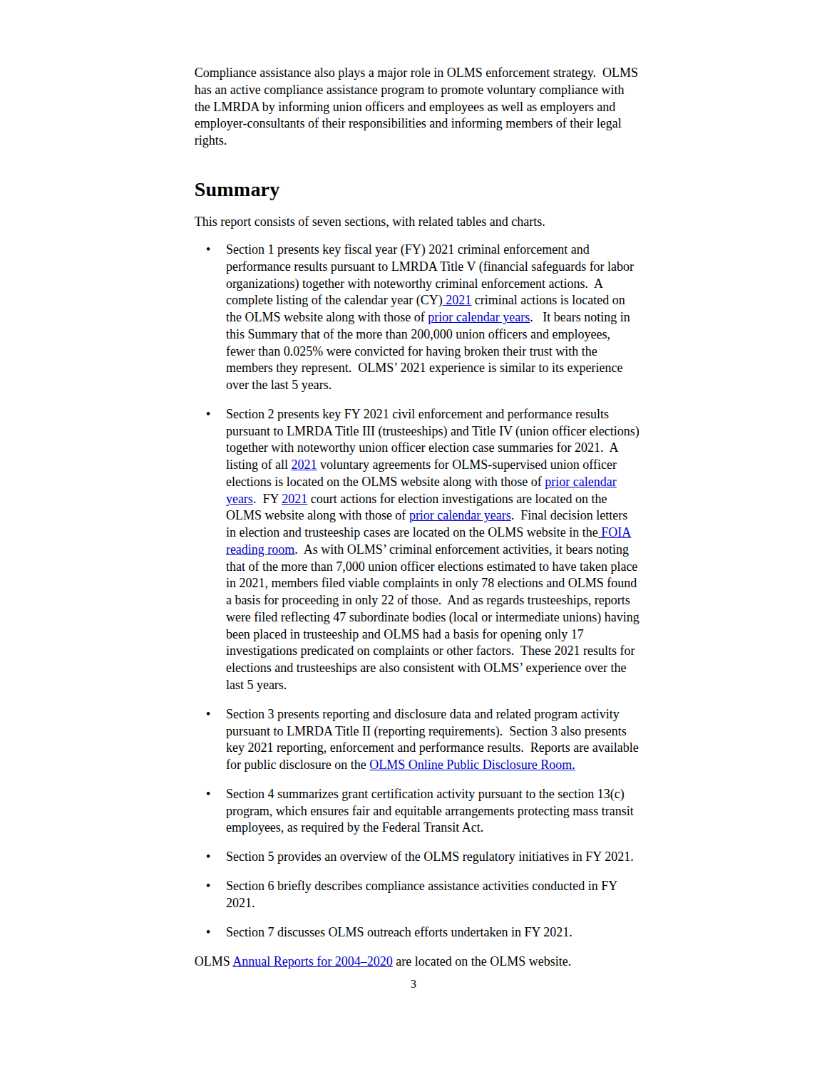Compliance assistance also plays a major role in OLMS enforcement strategy. OLMS has an active compliance assistance program to promote voluntary compliance with the LMRDA by informing union officers and employees as well as employers and employer-consultants of their responsibilities and informing members of their legal rights.
Summary
This report consists of seven sections, with related tables and charts.
Section 1 presents key fiscal year (FY) 2021 criminal enforcement and performance results pursuant to LMRDA Title V (financial safeguards for labor organizations) together with noteworthy criminal enforcement actions. A complete listing of the calendar year (CY) 2021 criminal actions is located on the OLMS website along with those of prior calendar years. It bears noting in this Summary that of the more than 200,000 union officers and employees, fewer than 0.025% were convicted for having broken their trust with the members they represent. OLMS’ 2021 experience is similar to its experience over the last 5 years.
Section 2 presents key FY 2021 civil enforcement and performance results pursuant to LMRDA Title III (trusteeships) and Title IV (union officer elections) together with noteworthy union officer election case summaries for 2021. A listing of all 2021 voluntary agreements for OLMS-supervised union officer elections is located on the OLMS website along with those of prior calendar years. FY 2021 court actions for election investigations are located on the OLMS website along with those of prior calendar years. Final decision letters in election and trusteeship cases are located on the OLMS website in the FOIA reading room. As with OLMS’ criminal enforcement activities, it bears noting that of the more than 7,000 union officer elections estimated to have taken place in 2021, members filed viable complaints in only 78 elections and OLMS found a basis for proceeding in only 22 of those. And as regards trusteeships, reports were filed reflecting 47 subordinate bodies (local or intermediate unions) having been placed in trusteeship and OLMS had a basis for opening only 17 investigations predicated on complaints or other factors. These 2021 results for elections and trusteeships are also consistent with OLMS’ experience over the last 5 years.
Section 3 presents reporting and disclosure data and related program activity pursuant to LMRDA Title II (reporting requirements). Section 3 also presents key 2021 reporting, enforcement and performance results. Reports are available for public disclosure on the OLMS Online Public Disclosure Room.
Section 4 summarizes grant certification activity pursuant to the section 13(c) program, which ensures fair and equitable arrangements protecting mass transit employees, as required by the Federal Transit Act.
Section 5 provides an overview of the OLMS regulatory initiatives in FY 2021.
Section 6 briefly describes compliance assistance activities conducted in FY 2021.
Section 7 discusses OLMS outreach efforts undertaken in FY 2021.
OLMS Annual Reports for 2004–2020 are located on the OLMS website.
3